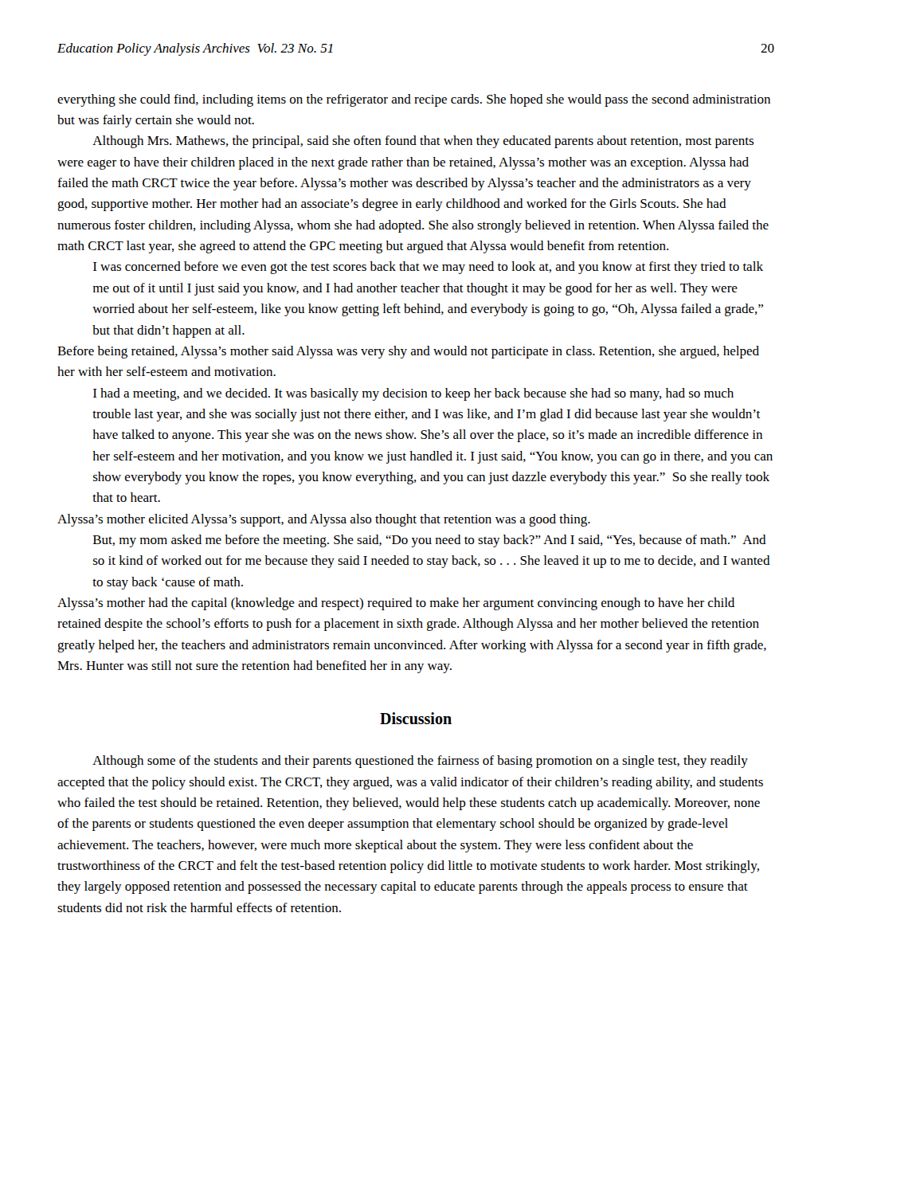Education Policy Analysis Archives Vol. 23 No. 51 20
everything she could find, including items on the refrigerator and recipe cards. She hoped she would pass the second administration but was fairly certain she would not.
Although Mrs. Mathews, the principal, said she often found that when they educated parents about retention, most parents were eager to have their children placed in the next grade rather than be retained, Alyssa’s mother was an exception. Alyssa had failed the math CRCT twice the year before. Alyssa’s mother was described by Alyssa’s teacher and the administrators as a very good, supportive mother. Her mother had an associate’s degree in early childhood and worked for the Girls Scouts. She had numerous foster children, including Alyssa, whom she had adopted. She also strongly believed in retention. When Alyssa failed the math CRCT last year, she agreed to attend the GPC meeting but argued that Alyssa would benefit from retention.
I was concerned before we even got the test scores back that we may need to look at, and you know at first they tried to talk me out of it until I just said you know, and I had another teacher that thought it may be good for her as well. They were worried about her self-esteem, like you know getting left behind, and everybody is going to go, “Oh, Alyssa failed a grade,” but that didn’t happen at all.
Before being retained, Alyssa’s mother said Alyssa was very shy and would not participate in class. Retention, she argued, helped her with her self-esteem and motivation.
I had a meeting, and we decided. It was basically my decision to keep her back because she had so many, had so much trouble last year, and she was socially just not there either, and I was like, and I’m glad I did because last year she wouldn’t have talked to anyone. This year she was on the news show. She’s all over the place, so it’s made an incredible difference in her self-esteem and her motivation, and you know we just handled it. I just said, “You know, you can go in there, and you can show everybody you know the ropes, you know everything, and you can just dazzle everybody this year.” So she really took that to heart.
Alyssa’s mother elicited Alyssa’s support, and Alyssa also thought that retention was a good thing.
But, my mom asked me before the meeting. She said, “Do you need to stay back?” And I said, “Yes, because of math.” And so it kind of worked out for me because they said I needed to stay back, so . . . She leaved it up to me to decide, and I wanted to stay back ‘cause of math.
Alyssa’s mother had the capital (knowledge and respect) required to make her argument convincing enough to have her child retained despite the school’s efforts to push for a placement in sixth grade. Although Alyssa and her mother believed the retention greatly helped her, the teachers and administrators remain unconvinced. After working with Alyssa for a second year in fifth grade, Mrs. Hunter was still not sure the retention had benefited her in any way.
Discussion
Although some of the students and their parents questioned the fairness of basing promotion on a single test, they readily accepted that the policy should exist. The CRCT, they argued, was a valid indicator of their children’s reading ability, and students who failed the test should be retained. Retention, they believed, would help these students catch up academically. Moreover, none of the parents or students questioned the even deeper assumption that elementary school should be organized by grade-level achievement. The teachers, however, were much more skeptical about the system. They were less confident about the trustworthiness of the CRCT and felt the test-based retention policy did little to motivate students to work harder. Most strikingly, they largely opposed retention and possessed the necessary capital to educate parents through the appeals process to ensure that students did not risk the harmful effects of retention.